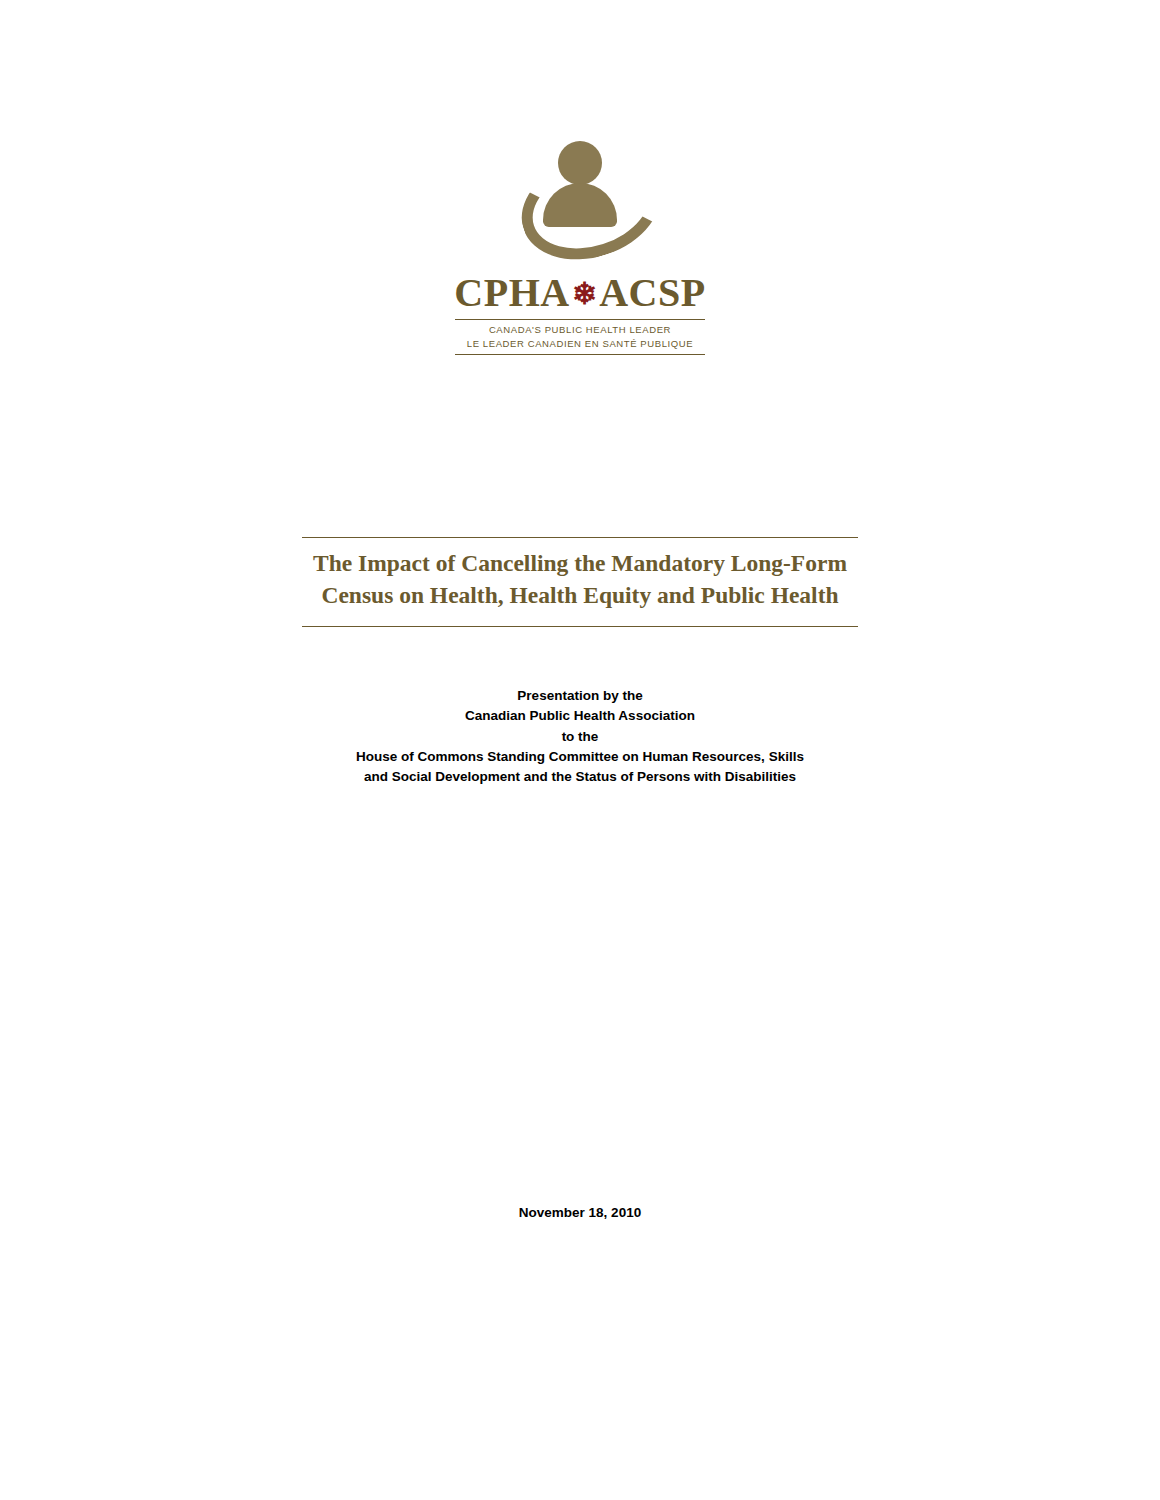CPHA❄ACSP
CANADA'S PUBLIC HEALTH LEADER
LE LEADER CANADIEN EN SANTÉ PUBLIQUE
The Impact of Cancelling the Mandatory Long-Form
Census on Health, Health Equity and Public Health
Presentation by the
Canadian Public Health Association
to the
House of Commons Standing Committee on Human Resources, Skills
and Social Development and the Status of Persons with Disabilities
November 18, 2010